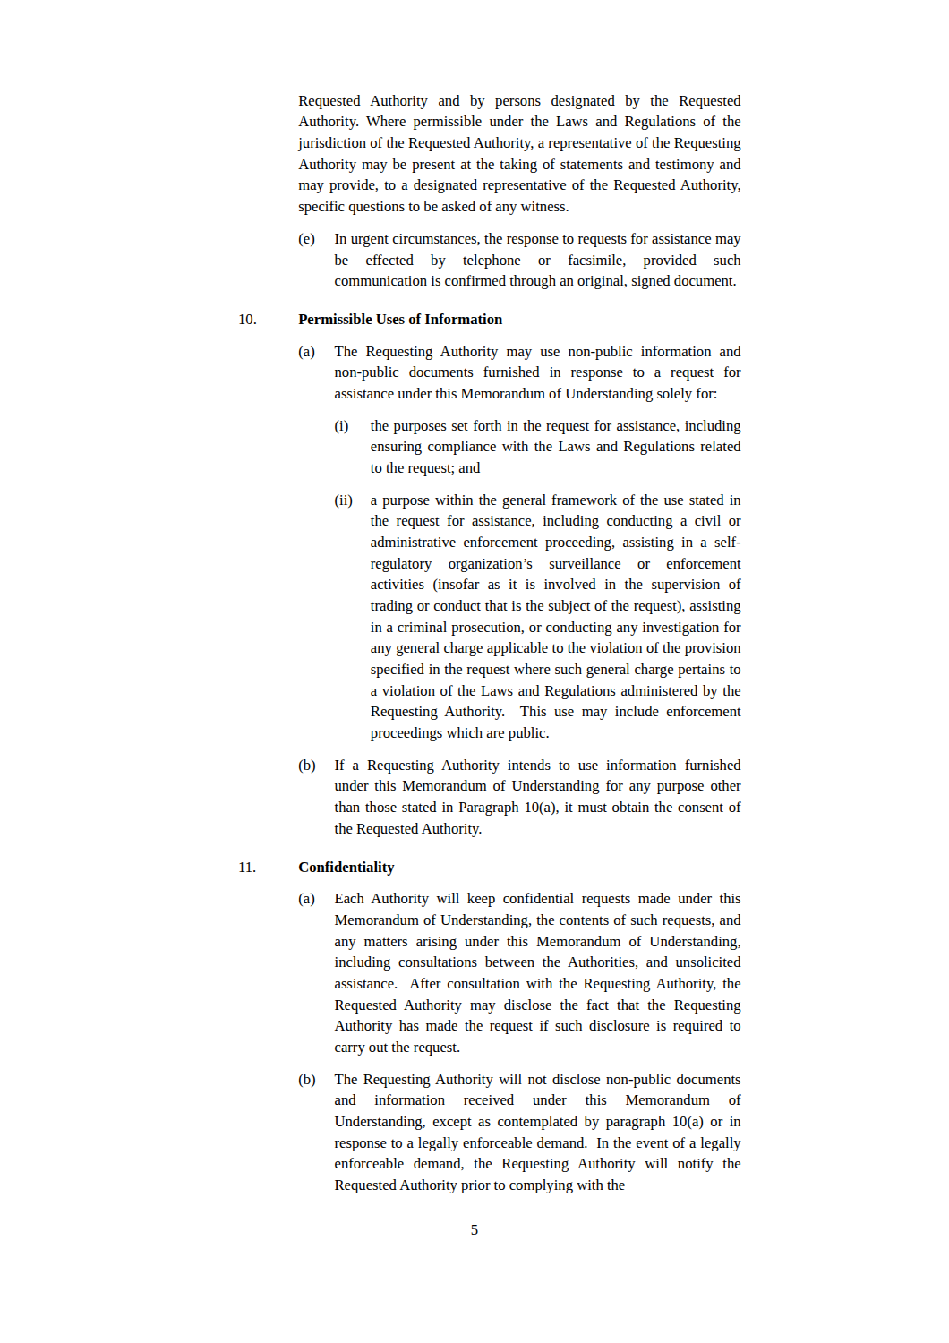Requested Authority and by persons designated by the Requested Authority. Where permissible under the Laws and Regulations of the jurisdiction of the Requested Authority, a representative of the Requesting Authority may be present at the taking of statements and testimony and may provide, to a designated representative of the Requested Authority, specific questions to be asked of any witness.
(e) In urgent circumstances, the response to requests for assistance may be effected by telephone or facsimile, provided such communication is confirmed through an original, signed document.
10. Permissible Uses of Information
(a) The Requesting Authority may use non-public information and non-public documents furnished in response to a request for assistance under this Memorandum of Understanding solely for:
(i) the purposes set forth in the request for assistance, including ensuring compliance with the Laws and Regulations related to the request; and
(ii) a purpose within the general framework of the use stated in the request for assistance, including conducting a civil or administrative enforcement proceeding, assisting in a self-regulatory organization’s surveillance or enforcement activities (insofar as it is involved in the supervision of trading or conduct that is the subject of the request), assisting in a criminal prosecution, or conducting any investigation for any general charge applicable to the violation of the provision specified in the request where such general charge pertains to a violation of the Laws and Regulations administered by the Requesting Authority. This use may include enforcement proceedings which are public.
(b) If a Requesting Authority intends to use information furnished under this Memorandum of Understanding for any purpose other than those stated in Paragraph 10(a), it must obtain the consent of the Requested Authority.
11. Confidentiality
(a) Each Authority will keep confidential requests made under this Memorandum of Understanding, the contents of such requests, and any matters arising under this Memorandum of Understanding, including consultations between the Authorities, and unsolicited assistance. After consultation with the Requesting Authority, the Requested Authority may disclose the fact that the Requesting Authority has made the request if such disclosure is required to carry out the request.
(b) The Requesting Authority will not disclose non-public documents and information received under this Memorandum of Understanding, except as contemplated by paragraph 10(a) or in response to a legally enforceable demand. In the event of a legally enforceable demand, the Requesting Authority will notify the Requested Authority prior to complying with the
5